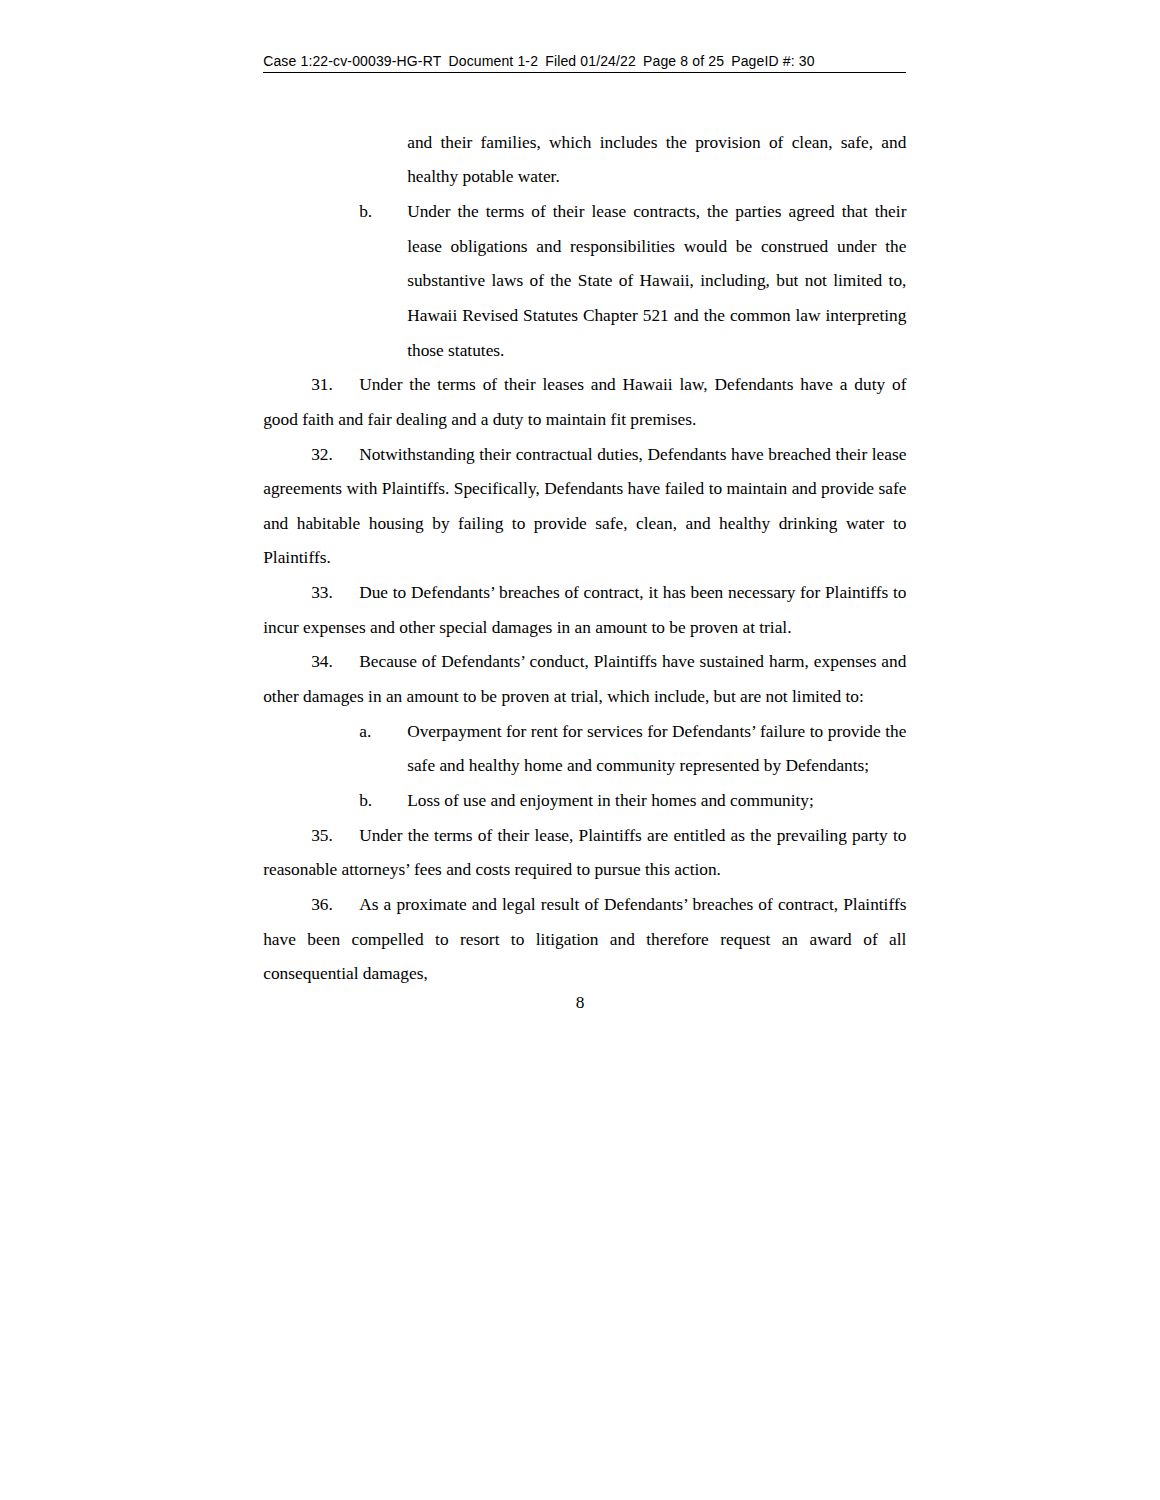Case 1:22-cv-00039-HG-RT Document 1-2 Filed 01/24/22 Page 8 of 25 PageID #: 30
and their families, which includes the provision of clean, safe, and healthy potable water.
b. Under the terms of their lease contracts, the parties agreed that their lease obligations and responsibilities would be construed under the substantive laws of the State of Hawaii, including, but not limited to, Hawaii Revised Statutes Chapter 521 and the common law interpreting those statutes.
31. Under the terms of their leases and Hawaii law, Defendants have a duty of good faith and fair dealing and a duty to maintain fit premises.
32. Notwithstanding their contractual duties, Defendants have breached their lease agreements with Plaintiffs. Specifically, Defendants have failed to maintain and provide safe and habitable housing by failing to provide safe, clean, and healthy drinking water to Plaintiffs.
33. Due to Defendants’ breaches of contract, it has been necessary for Plaintiffs to incur expenses and other special damages in an amount to be proven at trial.
34. Because of Defendants’ conduct, Plaintiffs have sustained harm, expenses and other damages in an amount to be proven at trial, which include, but are not limited to:
a. Overpayment for rent for services for Defendants’ failure to provide the safe and healthy home and community represented by Defendants;
b. Loss of use and enjoyment in their homes and community;
35. Under the terms of their lease, Plaintiffs are entitled as the prevailing party to reasonable attorneys’ fees and costs required to pursue this action.
36. As a proximate and legal result of Defendants’ breaches of contract, Plaintiffs have been compelled to resort to litigation and therefore request an award of all consequential damages,
8